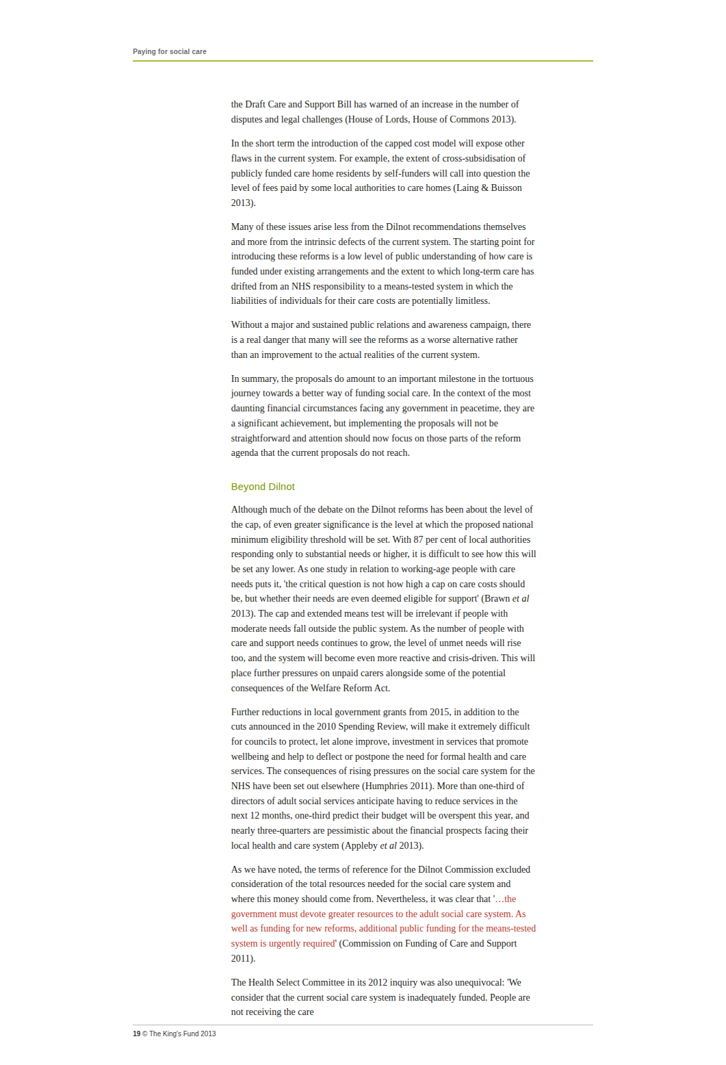Paying for social care
the Draft Care and Support Bill has warned of an increase in the number of disputes and legal challenges (House of Lords, House of Commons 2013).
In the short term the introduction of the capped cost model will expose other flaws in the current system. For example, the extent of cross-subsidisation of publicly funded care home residents by self-funders will call into question the level of fees paid by some local authorities to care homes (Laing & Buisson 2013).
Many of these issues arise less from the Dilnot recommendations themselves and more from the intrinsic defects of the current system. The starting point for introducing these reforms is a low level of public understanding of how care is funded under existing arrangements and the extent to which long-term care has drifted from an NHS responsibility to a means-tested system in which the liabilities of individuals for their care costs are potentially limitless.
Without a major and sustained public relations and awareness campaign, there is a real danger that many will see the reforms as a worse alternative rather than an improvement to the actual realities of the current system.
In summary, the proposals do amount to an important milestone in the tortuous journey towards a better way of funding social care. In the context of the most daunting financial circumstances facing any government in peacetime, they are a significant achievement, but implementing the proposals will not be straightforward and attention should now focus on those parts of the reform agenda that the current proposals do not reach.
Beyond Dilnot
Although much of the debate on the Dilnot reforms has been about the level of the cap, of even greater significance is the level at which the proposed national minimum eligibility threshold will be set. With 87 per cent of local authorities responding only to substantial needs or higher, it is difficult to see how this will be set any lower. As one study in relation to working-age people with care needs puts it, 'the critical question is not how high a cap on care costs should be, but whether their needs are even deemed eligible for support' (Brawn et al 2013). The cap and extended means test will be irrelevant if people with moderate needs fall outside the public system. As the number of people with care and support needs continues to grow, the level of unmet needs will rise too, and the system will become even more reactive and crisis-driven. This will place further pressures on unpaid carers alongside some of the potential consequences of the Welfare Reform Act.
Further reductions in local government grants from 2015, in addition to the cuts announced in the 2010 Spending Review, will make it extremely difficult for councils to protect, let alone improve, investment in services that promote wellbeing and help to deflect or postpone the need for formal health and care services. The consequences of rising pressures on the social care system for the NHS have been set out elsewhere (Humphries 2011). More than one-third of directors of adult social services anticipate having to reduce services in the next 12 months, one-third predict their budget will be overspent this year, and nearly three-quarters are pessimistic about the financial prospects facing their local health and care system (Appleby et al 2013).
As we have noted, the terms of reference for the Dilnot Commission excluded consideration of the total resources needed for the social care system and where this money should come from. Nevertheless, it was clear that '…the government must devote greater resources to the adult social care system. As well as funding for new reforms, additional public funding for the means-tested system is urgently required' (Commission on Funding of Care and Support 2011).
The Health Select Committee in its 2012 inquiry was also unequivocal: 'We consider that the current social care system is inadequately funded. People are not receiving the care
19 © The King's Fund 2013